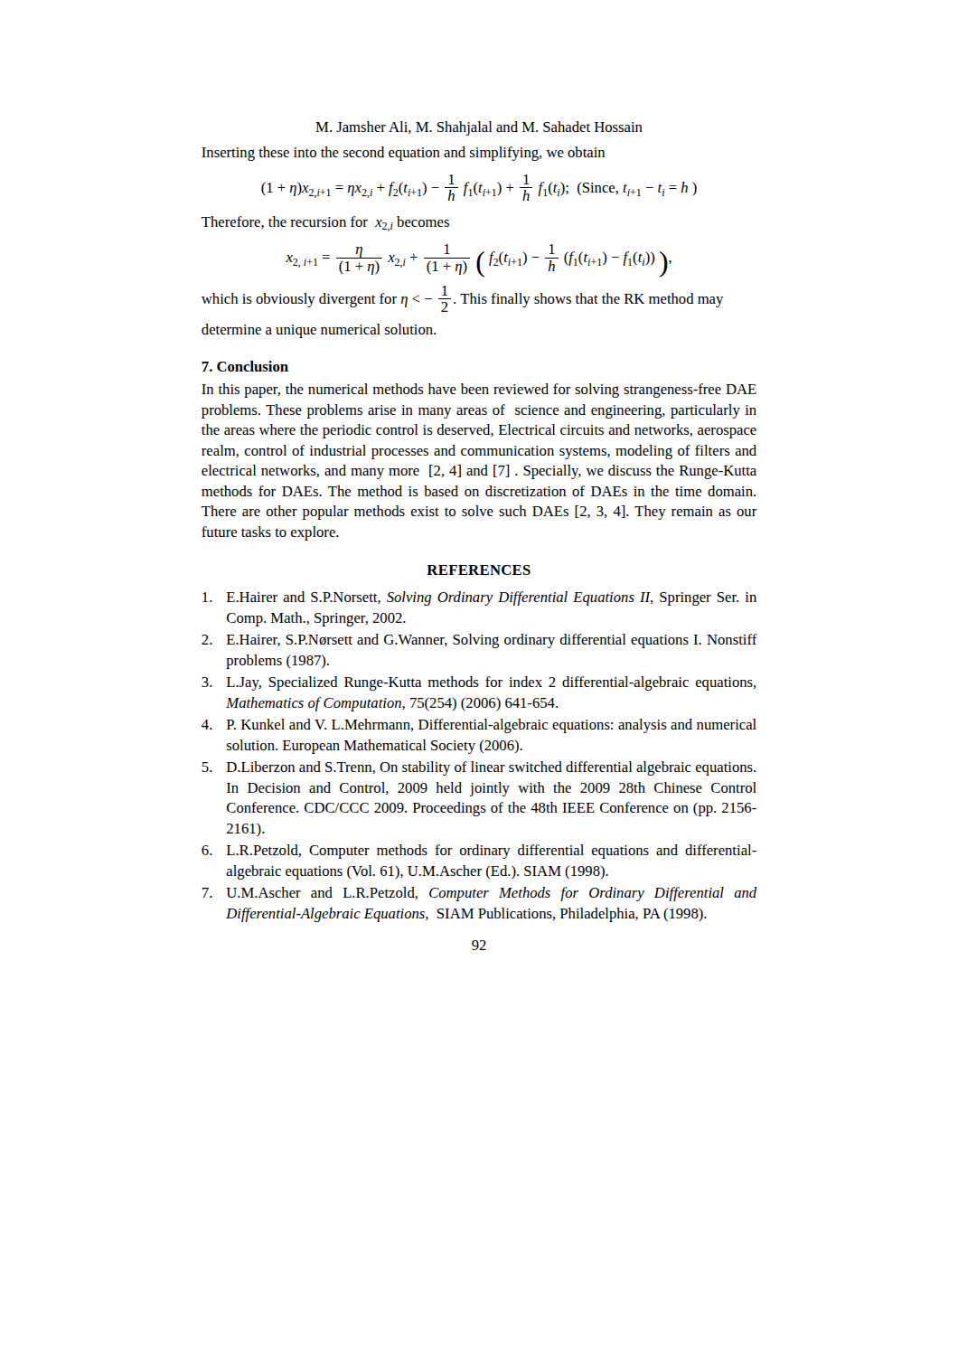M. Jamsher Ali, M. Shahjalal and M. Sahadet Hossain
Inserting these into the second equation and simplifying, we obtain
(1 + η)x2,i+1 = ηx2,i + f2(ti+1) − 1 h f1(ti+1) + 1 h f1(ti); (Since, ti+1 − ti = h )
Therefore, the recursion for x2,i becomes
x2, i+1 = η(1 + η) x2,i + 1(1 + η) ( f2(ti+1) − 1 h (f1(ti+1) − f1(ti)) ),
which is obviously divergent for η < − 12. This finally shows that the RK method may
determine a unique numerical solution.
7. Conclusion
In this paper, the numerical methods have been reviewed for solving strangeness-free DAE problems. These problems arise in many areas of science and engineering, particularly in the areas where the periodic control is deserved, Electrical circuits and networks, aerospace realm, control of industrial processes and communication systems, modeling of filters and electrical networks, and many more [2, 4] and [7] . Specially, we discuss the Runge-Kutta methods for DAEs. The method is based on discretization of DAEs in the time domain. There are other popular methods exist to solve such DAEs [2, 3, 4]. They remain as our future tasks to explore.
REFERENCES
E.Hairer and S.P.Norsett, Solving Ordinary Differential Equations II, Springer Ser. in Comp. Math., Springer, 2002.
E.Hairer, S.P.Nørsett and G.Wanner, Solving ordinary differential equations I. Nonstiff problems (1987).
L.Jay, Specialized Runge-Kutta methods for index 2 differential-algebraic equations, Mathematics of Computation, 75(254) (2006) 641-654.
P. Kunkel and V. L.Mehrmann, Differential-algebraic equations: analysis and numerical solution. European Mathematical Society (2006).
D.Liberzon and S.Trenn, On stability of linear switched differential algebraic equations. In Decision and Control, 2009 held jointly with the 2009 28th Chinese Control Conference. CDC/CCC 2009. Proceedings of the 48th IEEE Conference on (pp. 2156-2161).
L.R.Petzold, Computer methods for ordinary differential equations and differential-algebraic equations (Vol. 61), U.M.Ascher (Ed.). SIAM (1998).
U.M.Ascher and L.R.Petzold, Computer Methods for Ordinary Differential and Differential-Algebraic Equations, SIAM Publications, Philadelphia, PA (1998).
92